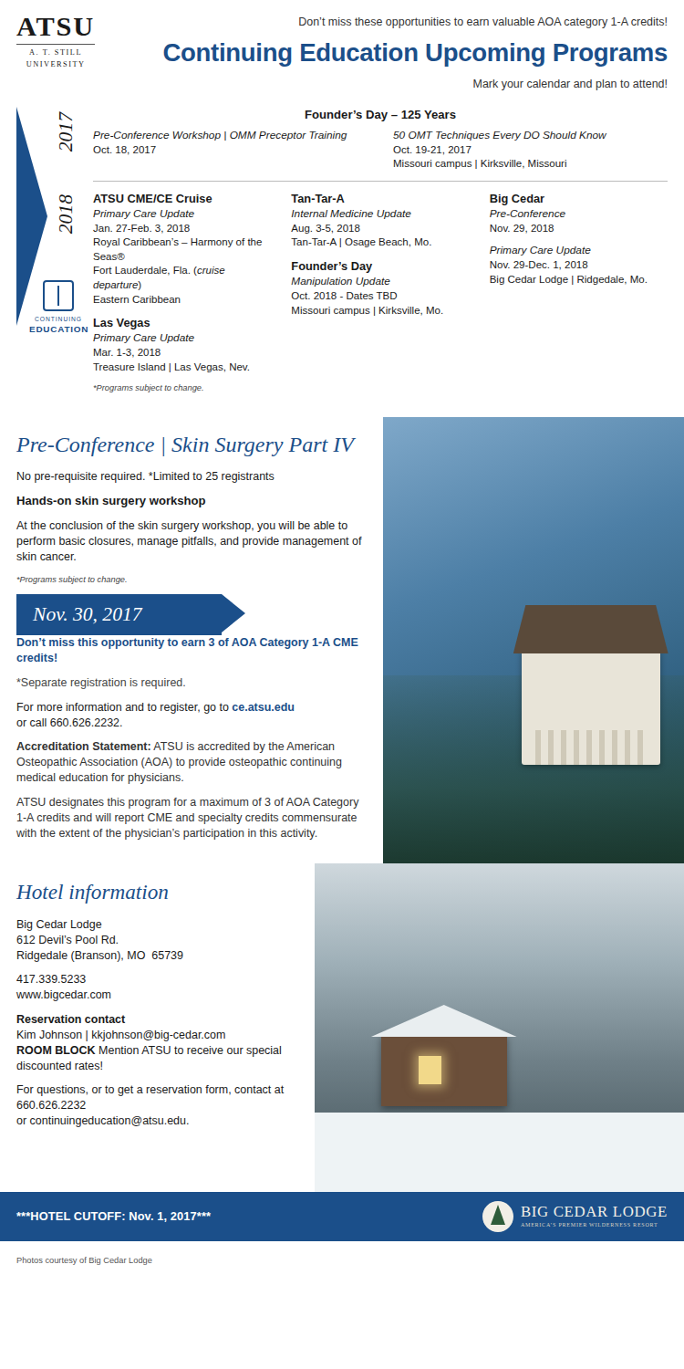ATSU
A. T. Still
University
Don’t miss these opportunities to earn valuable AOA category 1-A credits!
Continuing Education Upcoming Programs
Mark your calendar and plan to attend!
2017
2018
Continuing
Education
Founder’s Day – 125 Years
Pre-Conference Workshop | OMM Preceptor Training
Oct. 18, 2017
50 OMT Techniques Every DO Should Know
Oct. 19-21, 2017
Missouri campus | Kirksville, Missouri
ATSU CME/CE Cruise
Primary Care Update
Jan. 27-Feb. 3, 2018
Royal Caribbean’s – Harmony of the Seas®
Fort Lauderdale, Fla. (cruise departure)
Eastern Caribbean
Las Vegas
Primary Care Update
Mar. 1-3, 2018
Treasure Island | Las Vegas, Nev.
*Programs subject to change.
Tan-Tar-A
Internal Medicine Update
Aug. 3-5, 2018
Tan-Tar-A | Osage Beach, Mo.
Founder’s Day
Manipulation Update
Oct. 2018 - Dates TBD
Missouri campus | Kirksville, Mo.
Big Cedar
Pre-Conference
Nov. 29, 2018
Primary Care Update
Nov. 29-Dec. 1, 2018
Big Cedar Lodge | Ridgedale, Mo.
Pre-Conference | Skin Surgery Part IV
No pre-requisite required. *Limited to 25 registrants
Hands-on skin surgery workshop
At the conclusion of the skin surgery workshop, you will be able to perform basic closures, manage pitfalls, and provide management of skin cancer.
*Programs subject to change.
Nov. 30, 2017
Don’t miss this opportunity to earn 3 of AOA Category 1-A CME credits!
*Separate registration is required.
For more information and to register, go to ce.atsu.edu
or call 660.626.2232.
Accreditation Statement: ATSU is accredited by the American Osteopathic Association (AOA) to provide osteopathic continuing medical education for physicians.
ATSU designates this program for a maximum of 3 of AOA Category 1-A credits and will report CME and specialty credits commensurate with the extent of the physician’s participation in this activity.
Hotel information
Big Cedar Lodge
612 Devil’s Pool Rd.
Ridgedale (Branson), MO 65739
417.339.5233
www.bigcedar.com
Reservation contact
Kim Johnson | kkjohnson@big-cedar.com
ROOM BLOCK Mention ATSU to receive our special discounted rates!
For questions, or to get a reservation form, contact at 660.626.2232
or continuingeducation@atsu.edu.
***HOTEL CUTOFF: Nov. 1, 2017***
Big Cedar Lodge America’s Premier Wilderness Resort
Photos courtesy of Big Cedar Lodge